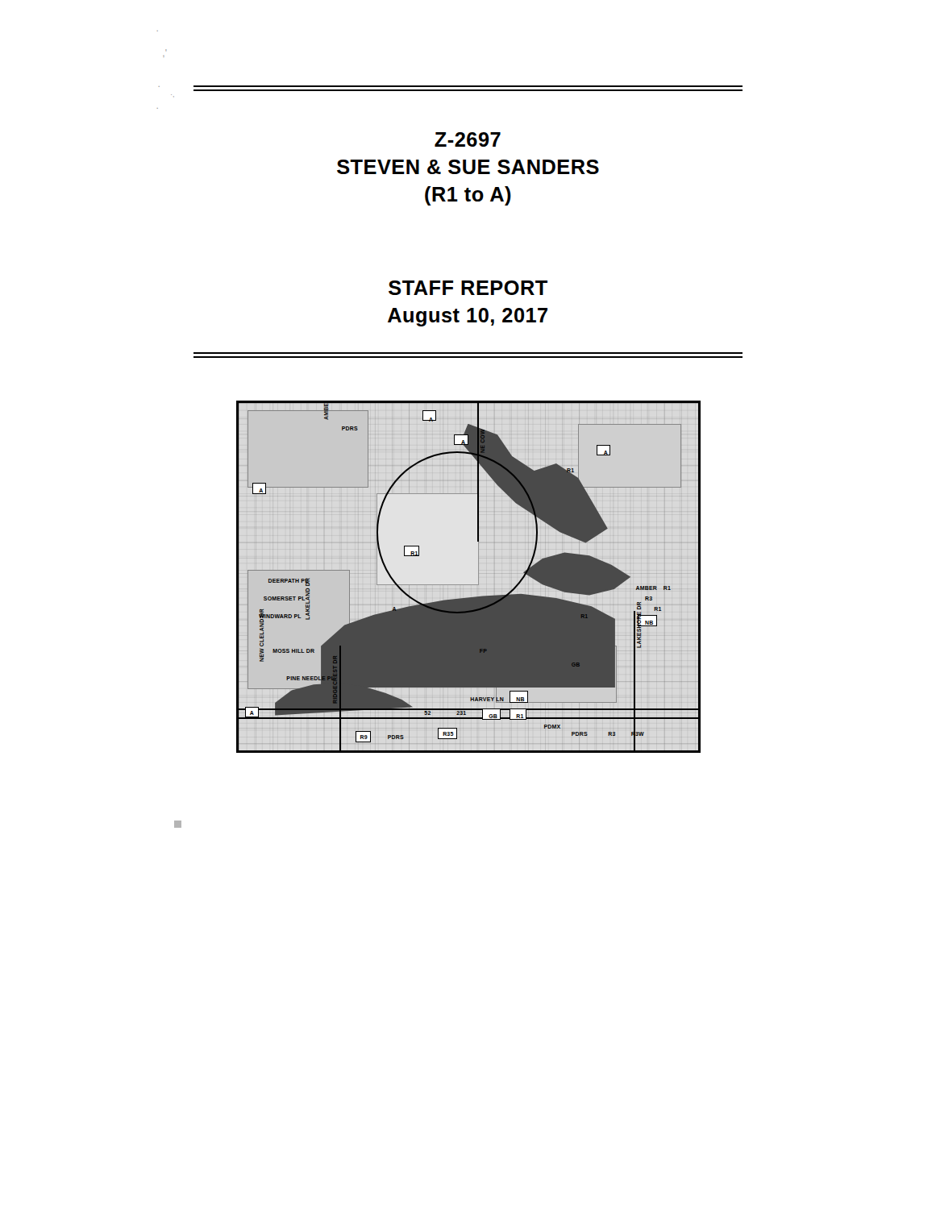. ,' . ·, .
Z-2697
STEVEN & SUE SANDERS
(R1 to A)
STAFF REPORT
August 10, 2017
PDRS A A A R1 A R1 A FP GB NB NB R1 R1 R3 AMBER R1 52 231 GB R1 PDMX PDRS R3 R3W R9 PDRS R35 A DEERPATH PL SOMERSET PL WINDWARD PL MOSS HILL DR PINE NEEDLE PL AMBERWOOD DR LAKELAND DR NEW CLELAND DR HARVEY LN RIDGECREST DR NE COW LAKESHORE DR